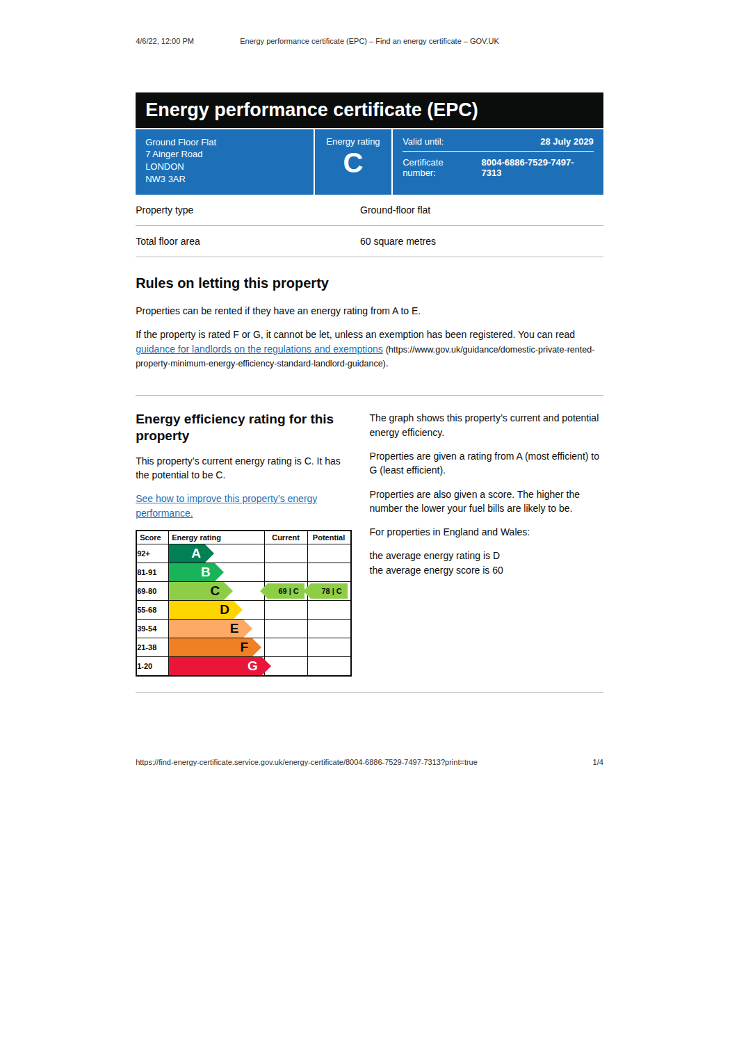4/6/22, 12:00 PM
Energy performance certificate (EPC) – Find an energy certificate – GOV.UK
Energy performance certificate (EPC)
Ground Floor Flat
7 Ainger Road
LONDON
NW3 3AR
Energy rating
C
Valid until: 28 July 2029
Certificate number: 8004-6886-7529-7497-7313
| Property type | Ground-floor flat |
| Total floor area | 60 square metres |
Rules on letting this property
Properties can be rented if they have an energy rating from A to E.
If the property is rated F or G, it cannot be let, unless an exemption has been registered. You can read guidance for landlords on the regulations and exemptions (https://www.gov.uk/guidance/domestic-private-rented-property-minimum-energy-efficiency-standard-landlord-guidance).
Energy efficiency rating for this property
This property’s current energy rating is C. It has the potential to be C.
See how to improve this property’s energy performance.
| Score | Energy rating | Current | Potential |
| --- | --- | --- | --- |
| 92+ | A | | |
| 81-91 | B | | |
| 69-80 | C | 69 / C | 78 / C |
| 55-68 | D | | |
| 39-54 | E | | |
| 21-38 | F | | |
| 1-20 | G | | |
The graph shows this property’s current and potential energy efficiency.
Properties are given a rating from A (most efficient) to G (least efficient).
Properties are also given a score. The higher the number the lower your fuel bills are likely to be.
For properties in England and Wales:
the average energy rating is D
the average energy score is 60
https://find-energy-certificate.service.gov.uk/energy-certificate/8004-6886-7529-7497-7313?print=true
1/4